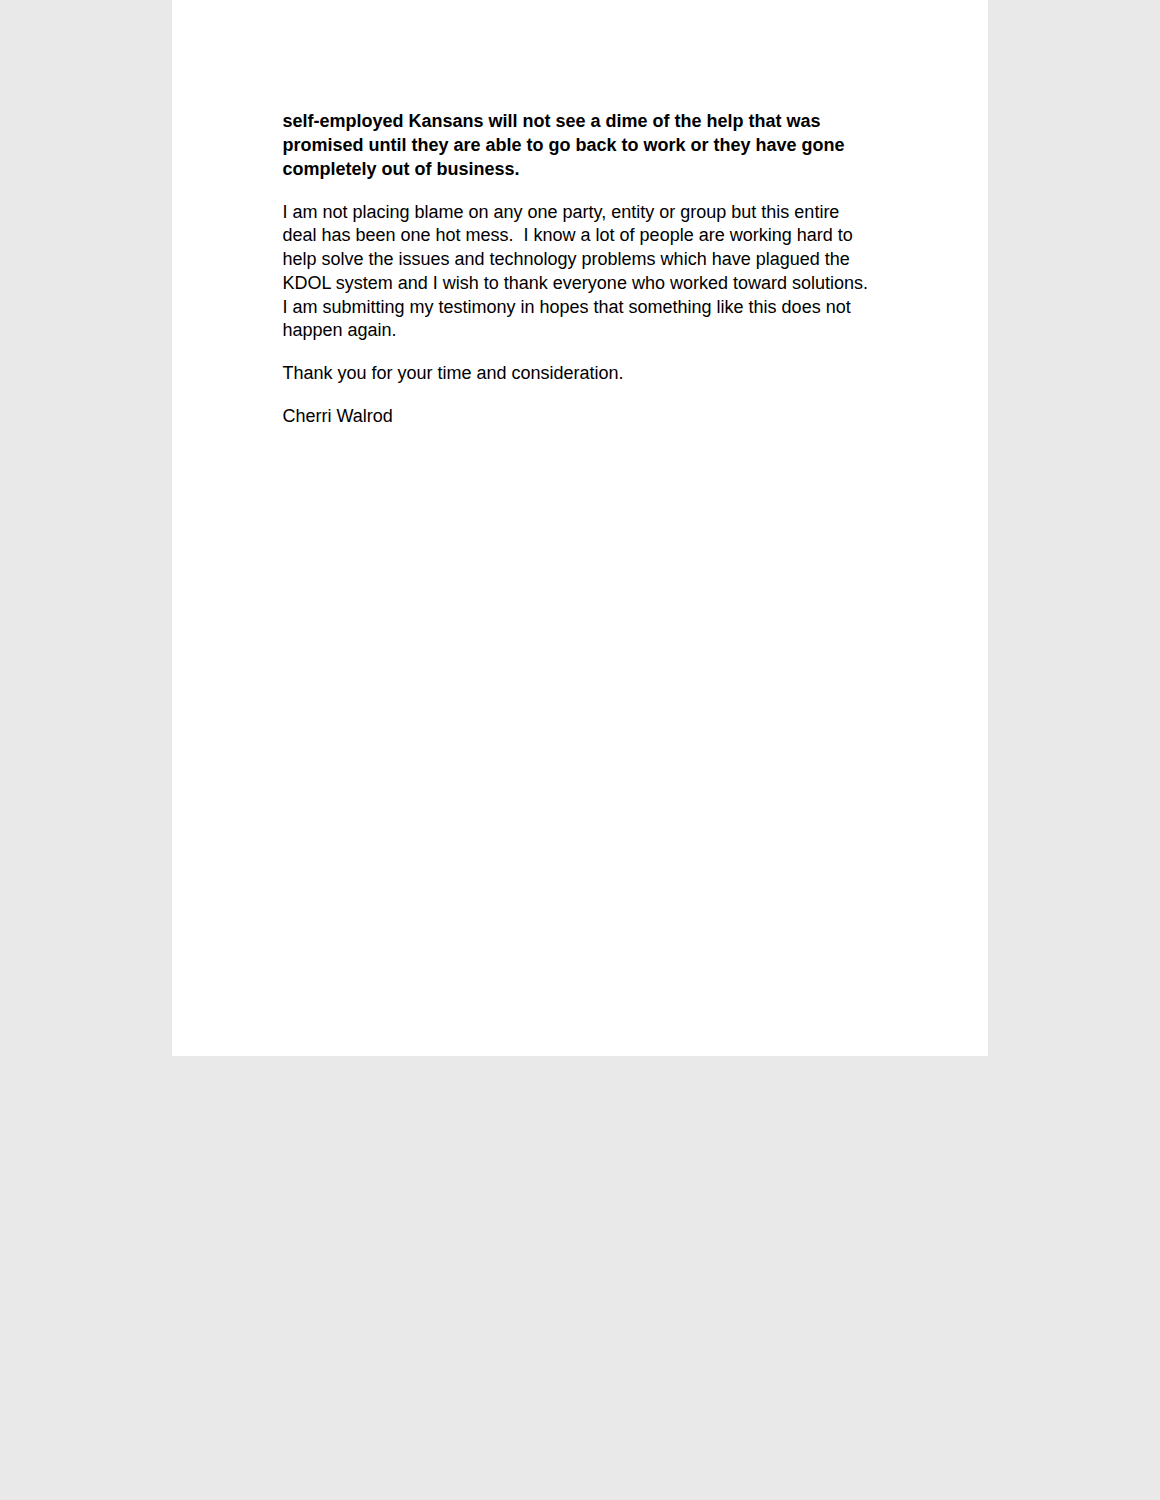self-employed Kansans will not see a dime of the help that was promised until they are able to go back to work or they have gone completely out of business.
I am not placing blame on any one party, entity or group but this entire deal has been one hot mess. I know a lot of people are working hard to help solve the issues and technology problems which have plagued the KDOL system and I wish to thank everyone who worked toward solutions. I am submitting my testimony in hopes that something like this does not happen again.
Thank you for your time and consideration.
Cherri Walrod